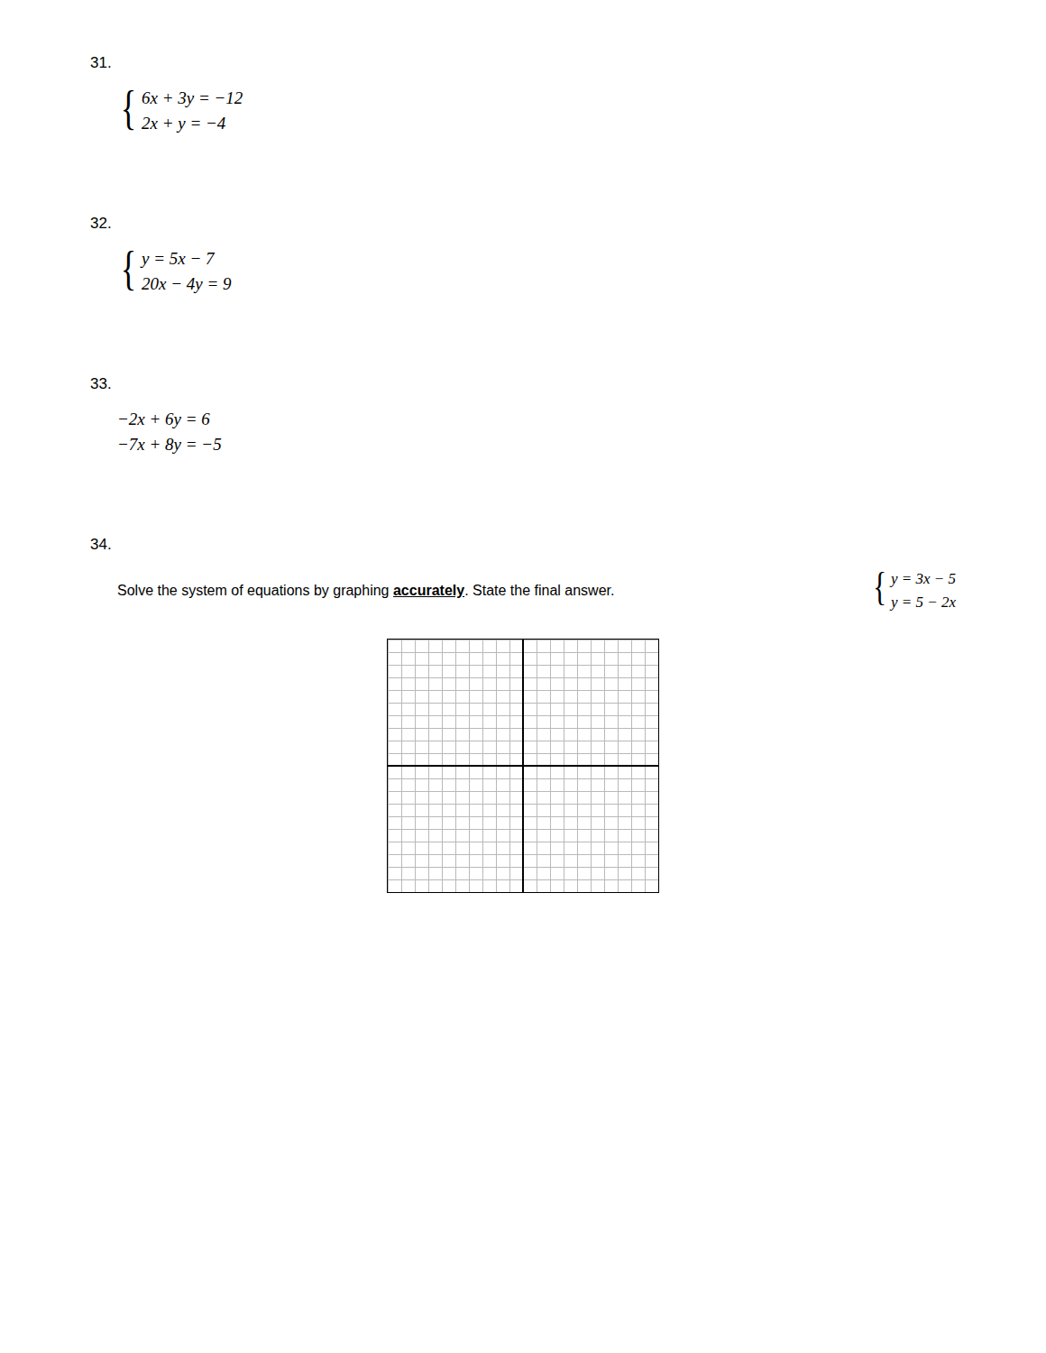31.
{
6x + 3y = −12
2x + y = −4
32.
{
y = 5x − 7
20x − 4y = 9
33.
−2x + 6y = 6
−7x + 8y = −5
34.
Solve the system of equations by graphing accurately. State the final answer.
{
y = 3x − 5
y = 5 − 2x